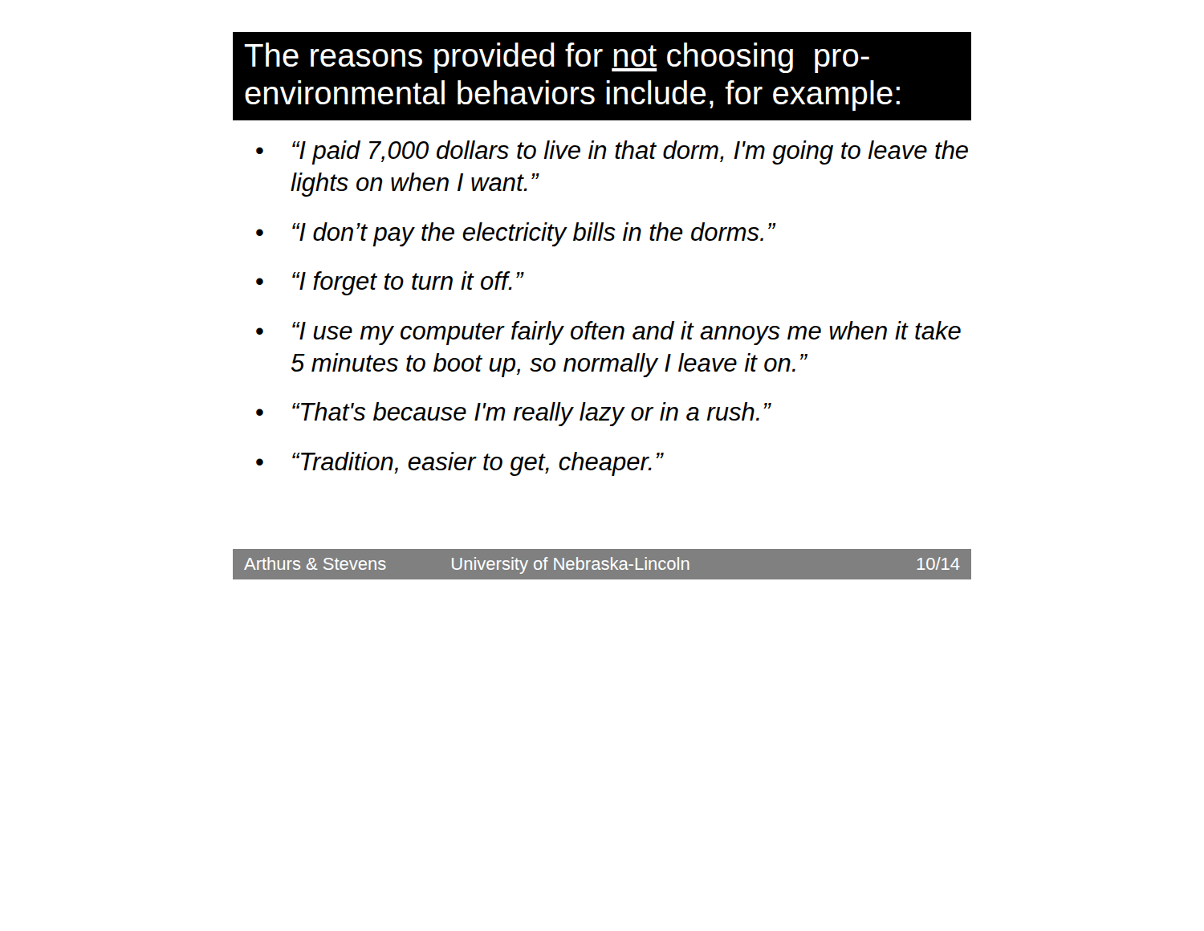The reasons provided for not choosing pro-environmental behaviors include, for example:
“I paid 7,000 dollars to live in that dorm, I'm going to leave the lights on when I want.”
“I don’t pay the electricity bills in the dorms.”
“I forget to turn it off.”
“I use my computer fairly often and it annoys me when it take 5 minutes to boot up, so normally I leave it on.”
“That's because I'm really lazy or in a rush.”
“Tradition, easier to get, cheaper.”
Arthurs & Stevens University of Nebraska-Lincoln 10/14